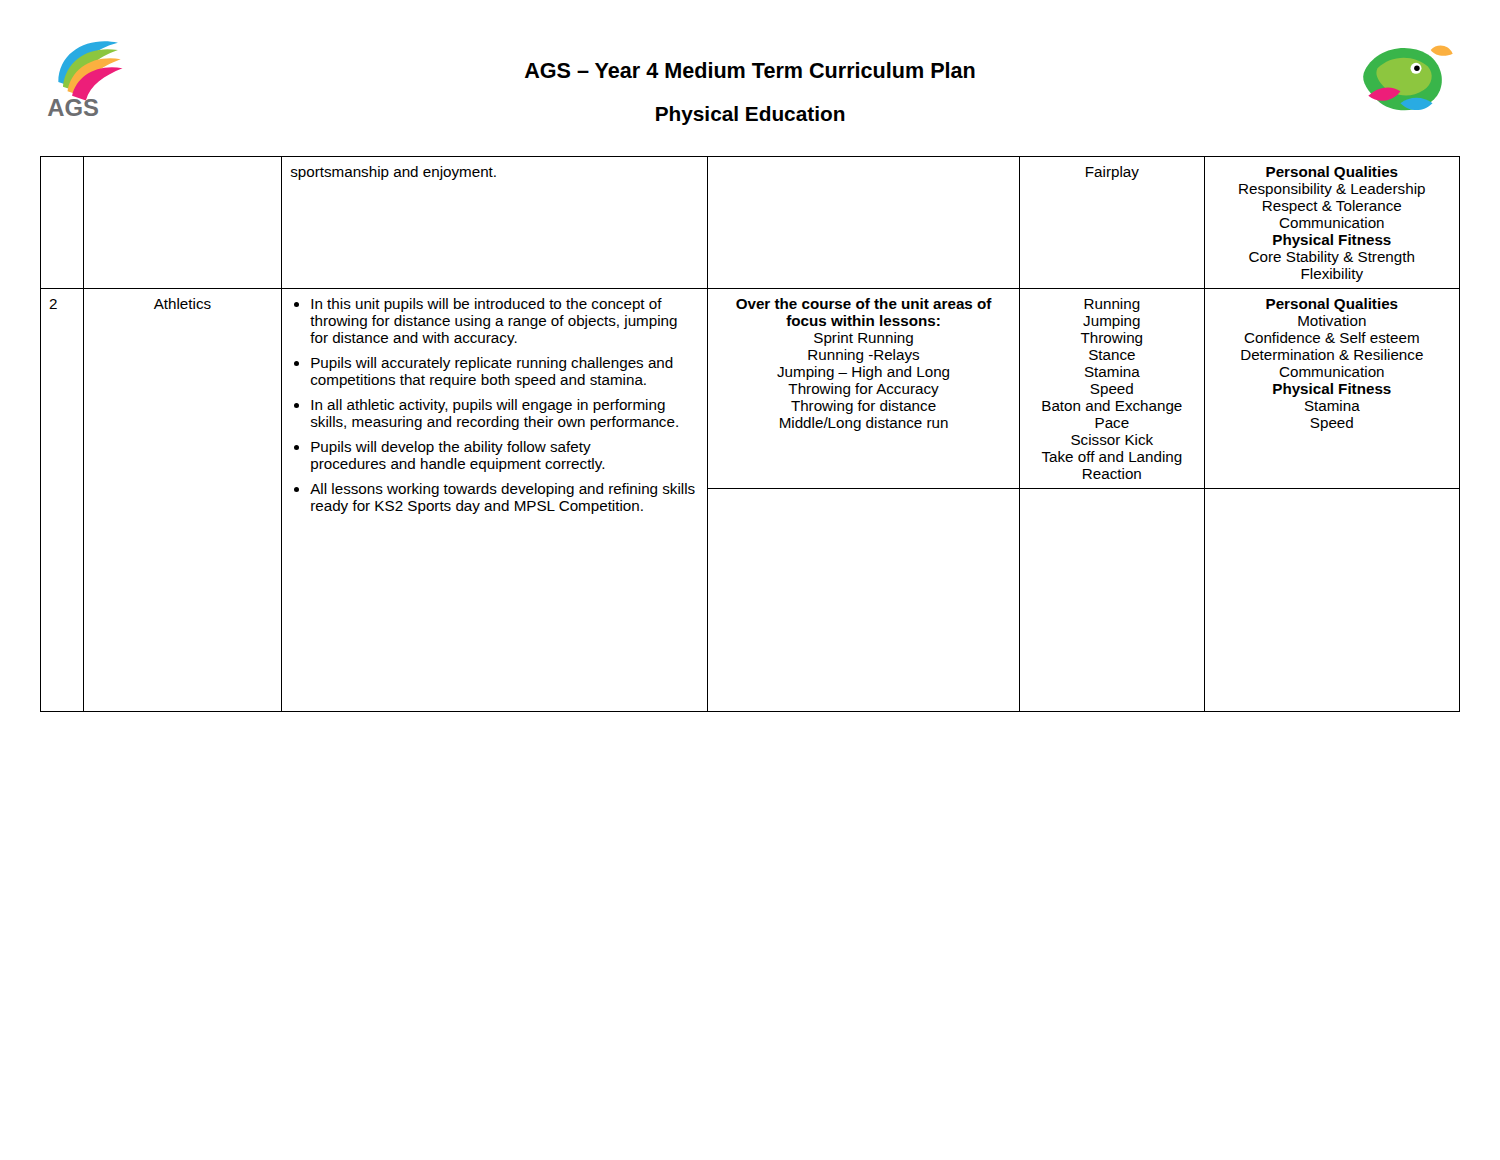AGS
AGS – Year 4 Medium Term Curriculum Plan
Physical Education
| | | sportsmanship and enjoyment. | | Fairplay | Personal Qualities Responsibility & Leadership Respect & Tolerance Communication Physical Fitness Core Stability & Strength Flexibility |
| 2 | Athletics | In this unit pupils will be introduced to the concept of throwing for distance using a range of objects, jumping for distance and with accuracy. Pupils will accurately replicate running challenges and competitions that require both speed and stamina. In all athletic activity, pupils will engage in performing skills, measuring and recording their own performance. Pupils will develop the ability follow safety procedures and handle equipment correctly. All lessons working towards developing and refining skills ready for KS2 Sports day and MPSL Competition. | Over the course of the unit areas of focus within lessons: Sprint Running Running -Relays Jumping – High and Long Throwing for Accuracy Throwing for distance Middle/Long distance run | Running Jumping Throwing Stance Stamina Speed Baton and Exchange Pace Scissor Kick Take off and Landing Reaction | Personal Qualities Motivation Confidence & Self esteem Determination & Resilience Communication Physical Fitness Stamina Speed |